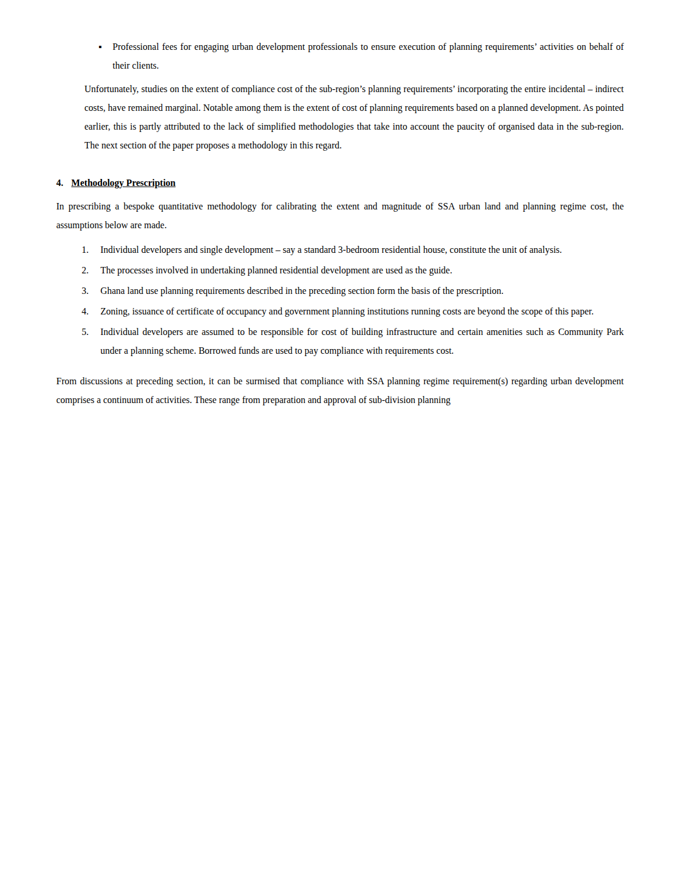Professional fees for engaging urban development professionals to ensure execution of planning requirements’ activities on behalf of their clients.
Unfortunately, studies on the extent of compliance cost of the sub-region’s planning requirements’ incorporating the entire incidental – indirect costs, have remained marginal. Notable among them is the extent of cost of planning requirements based on a planned development. As pointed earlier, this is partly attributed to the lack of simplified methodologies that take into account the paucity of organised data in the sub-region. The next section of the paper proposes a methodology in this regard.
4. Methodology Prescription
In prescribing a bespoke quantitative methodology for calibrating the extent and magnitude of SSA urban land and planning regime cost, the assumptions below are made.
Individual developers and single development – say a standard 3-bedroom residential house, constitute the unit of analysis.
The processes involved in undertaking planned residential development are used as the guide.
Ghana land use planning requirements described in the preceding section form the basis of the prescription.
Zoning, issuance of certificate of occupancy and government planning institutions running costs are beyond the scope of this paper.
Individual developers are assumed to be responsible for cost of building infrastructure and certain amenities such as Community Park under a planning scheme. Borrowed funds are used to pay compliance with requirements cost.
From discussions at preceding section, it can be surmised that compliance with SSA planning regime requirement(s) regarding urban development comprises a continuum of activities. These range from preparation and approval of sub-division planning